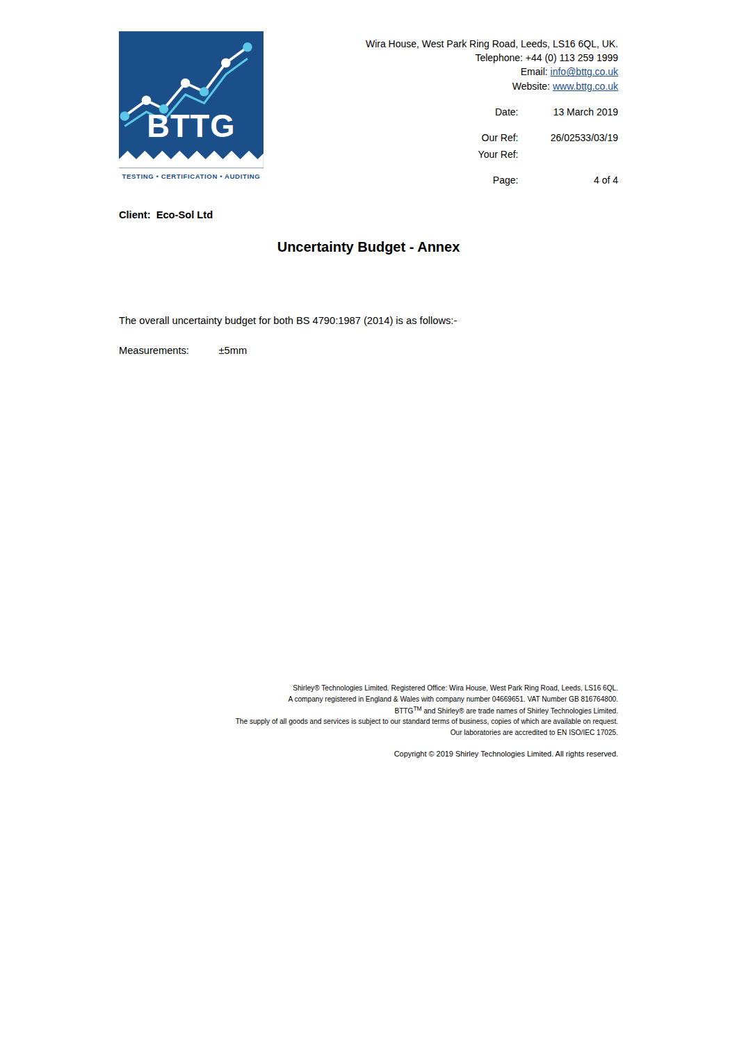BTTG
TESTING • CERTIFICATION • AUDITING
Wira House, West Park Ring Road, Leeds, LS16 6QL, UK.
Telephone: +44 (0) 113 259 1999
Email: info@bttg.co.uk
Website: www.bttg.co.uk
| Date: | 13 March 2019 |
| Our Ref: | 26/02533/03/19 |
| Your Ref: | |
| Page: | 4 of 4 |
Client: Eco-Sol Ltd
Uncertainty Budget - Annex
The overall uncertainty budget for both BS 4790:1987 (2014) is as follows:-
Measurements:
±5mm
Shirley® Technologies Limited. Registered Office: Wira House, West Park Ring Road, Leeds, LS16 6QL.
A company registered in England & Wales with company number 04669651. VAT Number GB 816764800.
BTTGTM and Shirley® are trade names of Shirley Technologies Limited.
The supply of all goods and services is subject to our standard terms of business, copies of which are available on request.
Our laboratories are accredited to EN ISO/IEC 17025.
Copyright © 2019 Shirley Technologies Limited. All rights reserved.